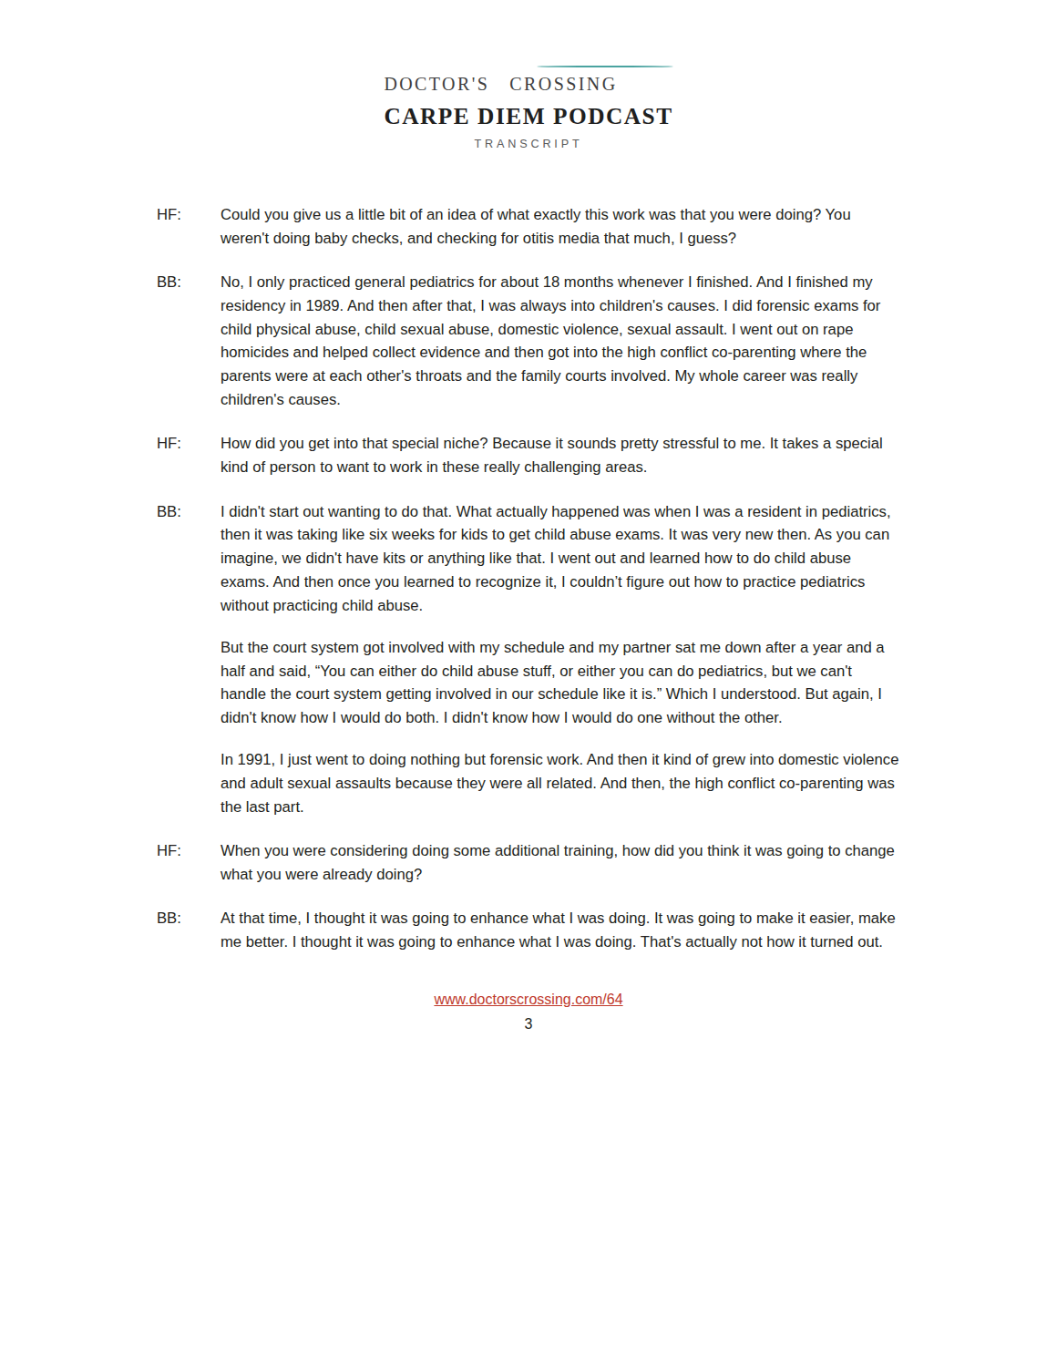DOCTOR'S CROSSING
CARPE DIEM PODCAST
TRANSCRIPT
HF:
Could you give us a little bit of an idea of what exactly this work was that you were doing? You weren't doing baby checks, and checking for otitis media that much, I guess?
BB:
No, I only practiced general pediatrics for about 18 months whenever I finished. And I finished my residency in 1989. And then after that, I was always into children's causes. I did forensic exams for child physical abuse, child sexual abuse, domestic violence, sexual assault. I went out on rape homicides and helped collect evidence and then got into the high conflict co-parenting where the parents were at each other's throats and the family courts involved. My whole career was really children's causes.
HF:
How did you get into that special niche? Because it sounds pretty stressful to me. It takes a special kind of person to want to work in these really challenging areas.
BB:
I didn't start out wanting to do that. What actually happened was when I was a resident in pediatrics, then it was taking like six weeks for kids to get child abuse exams. It was very new then. As you can imagine, we didn't have kits or anything like that. I went out and learned how to do child abuse exams. And then once you learned to recognize it, I couldn’t figure out how to practice pediatrics without practicing child abuse.
But the court system got involved with my schedule and my partner sat me down after a year and a half and said, “You can either do child abuse stuff, or either you can do pediatrics, but we can't handle the court system getting involved in our schedule like it is.” Which I understood. But again, I didn't know how I would do both. I didn't know how I would do one without the other.
In 1991, I just went to doing nothing but forensic work. And then it kind of grew into domestic violence and adult sexual assaults because they were all related. And then, the high conflict co-parenting was the last part.
HF:
When you were considering doing some additional training, how did you think it was going to change what you were already doing?
BB:
At that time, I thought it was going to enhance what I was doing. It was going to make it easier, make me better. I thought it was going to enhance what I was doing. That's actually not how it turned out.
www.doctorscrossing.com/64
3